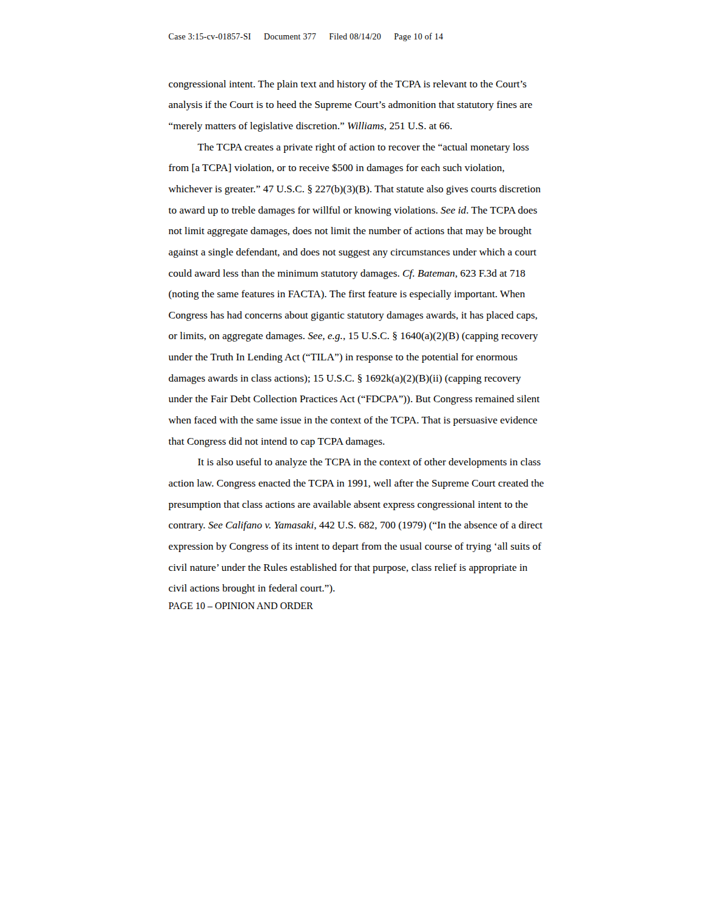Case 3:15-cv-01857-SI Document 377 Filed 08/14/20 Page 10 of 14
congressional intent. The plain text and history of the TCPA is relevant to the Court’s analysis if the Court is to heed the Supreme Court’s admonition that statutory fines are “merely matters of legislative discretion.” Williams, 251 U.S. at 66.
The TCPA creates a private right of action to recover the “actual monetary loss from [a TCPA] violation, or to receive $500 in damages for each such violation, whichever is greater.” 47 U.S.C. § 227(b)(3)(B). That statute also gives courts discretion to award up to treble damages for willful or knowing violations. See id. The TCPA does not limit aggregate damages, does not limit the number of actions that may be brought against a single defendant, and does not suggest any circumstances under which a court could award less than the minimum statutory damages. Cf. Bateman, 623 F.3d at 718 (noting the same features in FACTA). The first feature is especially important. When Congress has had concerns about gigantic statutory damages awards, it has placed caps, or limits, on aggregate damages. See, e.g., 15 U.S.C. § 1640(a)(2)(B) (capping recovery under the Truth In Lending Act (“TILA”) in response to the potential for enormous damages awards in class actions); 15 U.S.C. § 1692k(a)(2)(B)(ii) (capping recovery under the Fair Debt Collection Practices Act (“FDCPA”)). But Congress remained silent when faced with the same issue in the context of the TCPA. That is persuasive evidence that Congress did not intend to cap TCPA damages.
It is also useful to analyze the TCPA in the context of other developments in class action law. Congress enacted the TCPA in 1991, well after the Supreme Court created the presumption that class actions are available absent express congressional intent to the contrary. See Califano v. Yamasaki, 442 U.S. 682, 700 (1979) (“In the absence of a direct expression by Congress of its intent to depart from the usual course of trying ‘all suits of civil nature’ under the Rules established for that purpose, class relief is appropriate in civil actions brought in federal court.”).
PAGE 10 – OPINION AND ORDER